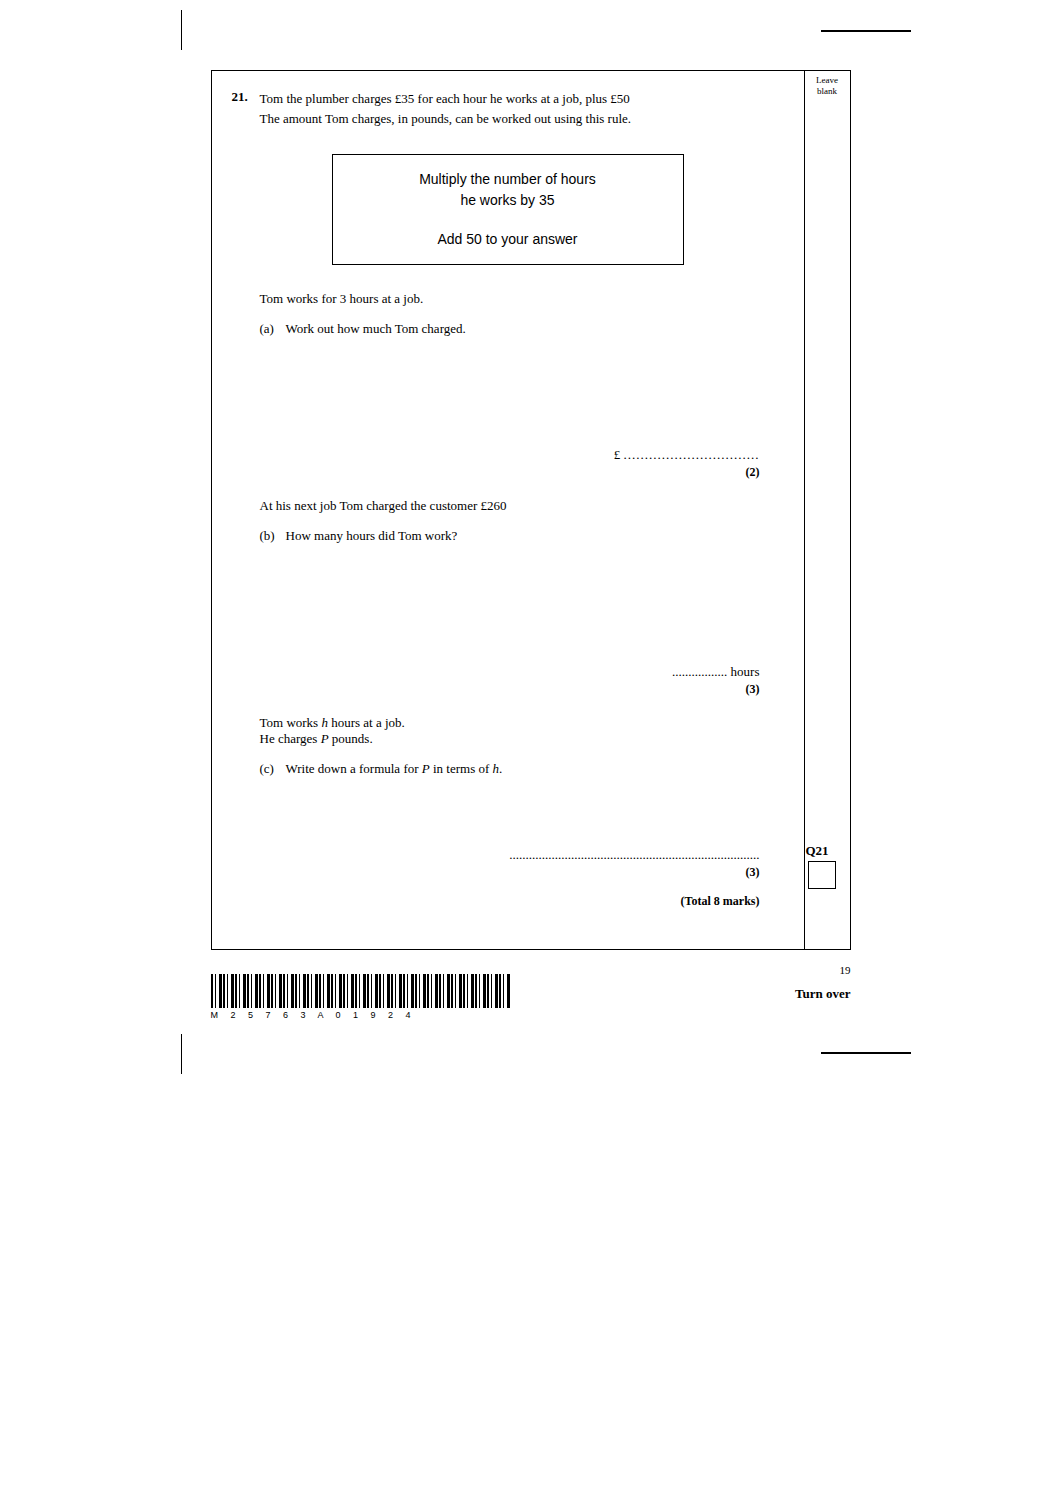Leave
blank
21.
Tom the plumber charges £35 for each hour he works at a job, plus £50
The amount Tom charges, in pounds, can be worked out using this rule.
Multiply the number of hours
he works by 35
Add 50 to your answer
Tom works for 3 hours at a job.
(a) Work out how much Tom charged.
£ ................................
(2)
At his next job Tom charged the customer £260
(b) How many hours did Tom work?
................. hours
(3)
Tom works h hours at a job.
He charges P pounds.
(c) Write down a formula for P in terms of h.
.............................................................................
(3)
(Total 8 marks)
Q21
M 2 5 7 6 3 A 0 1 9 2 4
19
Turn over